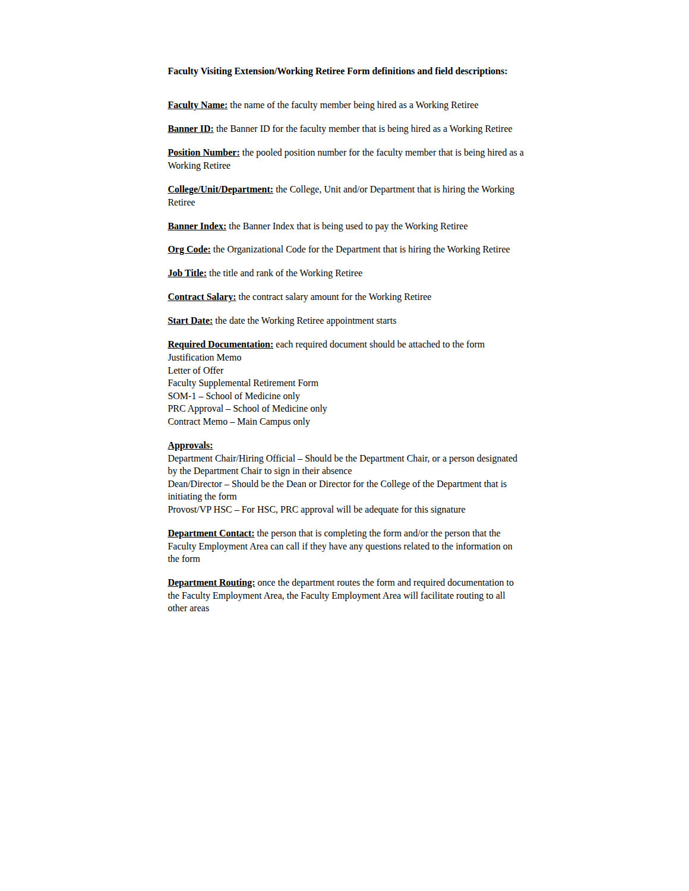Faculty Visiting Extension/Working Retiree Form definitions and field descriptions:
Faculty Name: the name of the faculty member being hired as a Working Retiree
Banner ID: the Banner ID for the faculty member that is being hired as a Working Retiree
Position Number: the pooled position number for the faculty member that is being hired as a Working Retiree
College/Unit/Department: the College, Unit and/or Department that is hiring the Working Retiree
Banner Index: the Banner Index that is being used to pay the Working Retiree
Org Code: the Organizational Code for the Department that is hiring the Working Retiree
Job Title: the title and rank of the Working Retiree
Contract Salary: the contract salary amount for the Working Retiree
Start Date: the date the Working Retiree appointment starts
Required Documentation: each required document should be attached to the form
Justification Memo
Letter of Offer
Faculty Supplemental Retirement Form
SOM-1 – School of Medicine only
PRC Approval – School of Medicine only
Contract Memo – Main Campus only
Approvals:
Department Chair/Hiring Official – Should be the Department Chair, or a person designated by the Department Chair to sign in their absence
Dean/Director – Should be the Dean or Director for the College of the Department that is initiating the form
Provost/VP HSC – For HSC, PRC approval will be adequate for this signature
Department Contact: the person that is completing the form and/or the person that the Faculty Employment Area can call if they have any questions related to the information on the form
Department Routing: once the department routes the form and required documentation to the Faculty Employment Area, the Faculty Employment Area will facilitate routing to all other areas